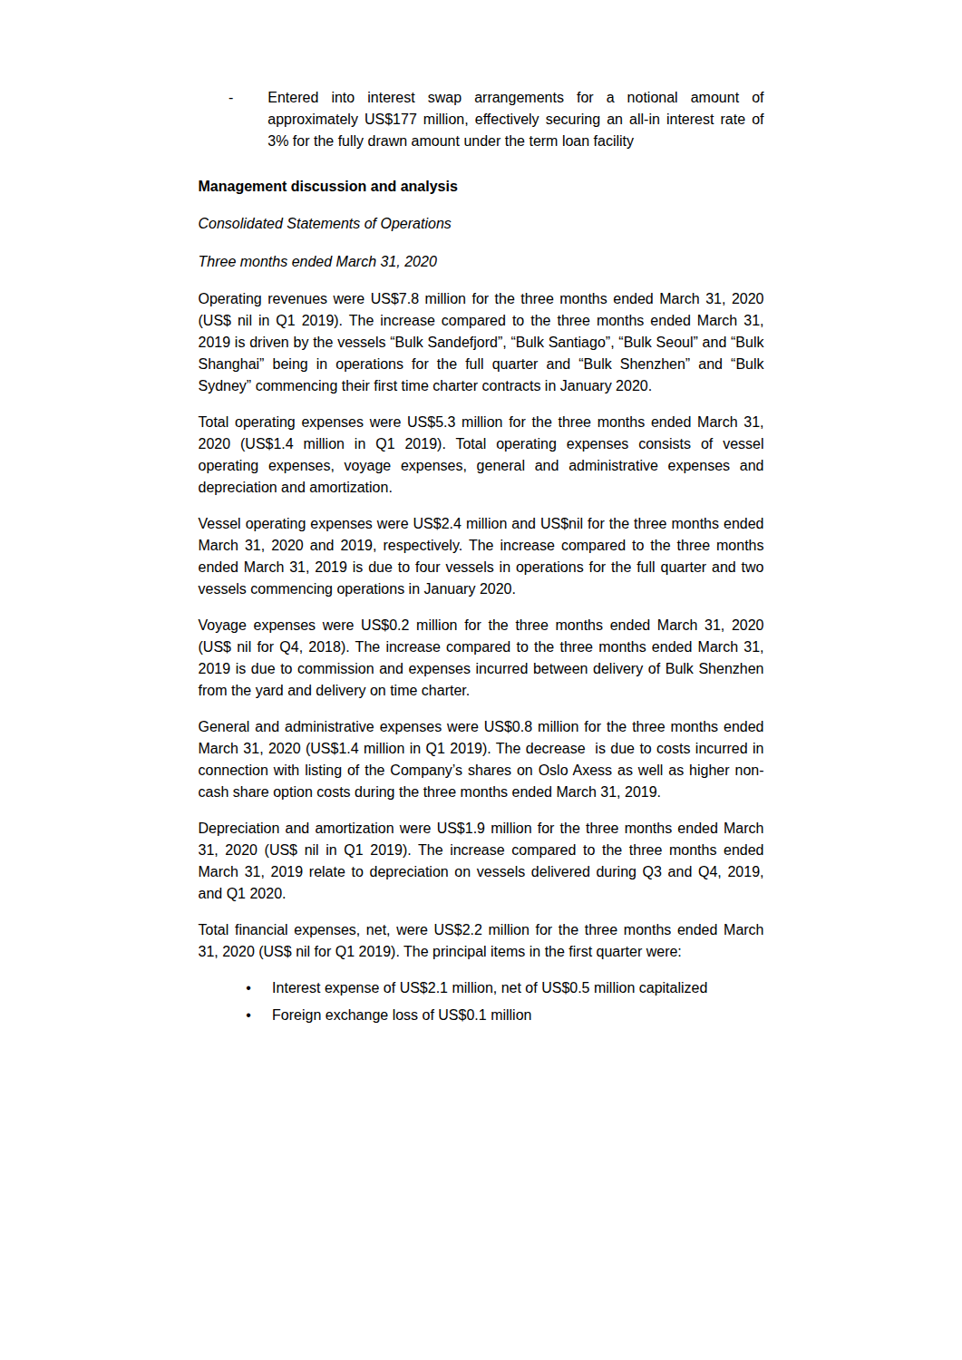- Entered into interest swap arrangements for a notional amount of approximately US$177 million, effectively securing an all-in interest rate of 3% for the fully drawn amount under the term loan facility
Management discussion and analysis
Consolidated Statements of Operations
Three months ended March 31, 2020
Operating revenues were US$7.8 million for the three months ended March 31, 2020 (US$ nil in Q1 2019). The increase compared to the three months ended March 31, 2019 is driven by the vessels “Bulk Sandefjord”, “Bulk Santiago”, “Bulk Seoul” and “Bulk Shanghai” being in operations for the full quarter and “Bulk Shenzhen” and “Bulk Sydney” commencing their first time charter contracts in January 2020.
Total operating expenses were US$5.3 million for the three months ended March 31, 2020 (US$1.4 million in Q1 2019). Total operating expenses consists of vessel operating expenses, voyage expenses, general and administrative expenses and depreciation and amortization.
Vessel operating expenses were US$2.4 million and US$nil for the three months ended March 31, 2020 and 2019, respectively. The increase compared to the three months ended March 31, 2019 is due to four vessels in operations for the full quarter and two vessels commencing operations in January 2020.
Voyage expenses were US$0.2 million for the three months ended March 31, 2020 (US$ nil for Q4, 2018). The increase compared to the three months ended March 31, 2019 is due to commission and expenses incurred between delivery of Bulk Shenzhen from the yard and delivery on time charter.
General and administrative expenses were US$0.8 million for the three months ended March 31, 2020 (US$1.4 million in Q1 2019). The decrease is due to costs incurred in connection with listing of the Company’s shares on Oslo Axess as well as higher non-cash share option costs during the three months ended March 31, 2019.
Depreciation and amortization were US$1.9 million for the three months ended March 31, 2020 (US$ nil in Q1 2019). The increase compared to the three months ended March 31, 2019 relate to depreciation on vessels delivered during Q3 and Q4, 2019, and Q1 2020.
Total financial expenses, net, were US$2.2 million for the three months ended March 31, 2020 (US$ nil for Q1 2019). The principal items in the first quarter were:
Interest expense of US$2.1 million, net of US$0.5 million capitalized
Foreign exchange loss of US$0.1 million